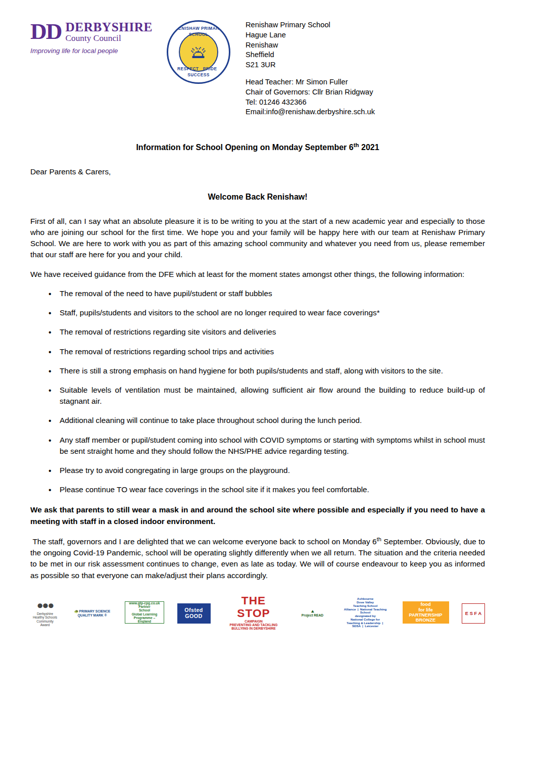DD
DERBYSHIRE
County Council
Improving life for local people
Renishaw Primary School
🛎
Respect Pride Success
Renishaw Primary School
Hague Lane
Renishaw
Sheffield
S21 3UR
Head Teacher: Mr Simon Fuller
Chair of Governors: Cllr Brian Ridgway
Tel: 01246 432366
Email:info@renishaw.derbyshire.sch.uk
Information for School Opening on Monday September 6th 2021
Dear Parents & Carers,
Welcome Back Renishaw!
First of all, can I say what an absolute pleasure it is to be writing to you at the start of a new academic year and especially to those who are joining our school for the first time. We hope you and your family will be happy here with our team at Renishaw Primary School. We are here to work with you as part of this amazing school community and whatever you need from us, please remember that our staff are here for you and your child.
We have received guidance from the DFE which at least for the moment states amongst other things, the following information:
The removal of the need to have pupil/student or staff bubbles
Staff, pupils/students and visitors to the school are no longer required to wear face coverings*
The removal of restrictions regarding site visitors and deliveries
The removal of restrictions regarding school trips and activities
There is still a strong emphasis on hand hygiene for both pupils/students and staff, along with visitors to the site.
Suitable levels of ventilation must be maintained, allowing sufficient air flow around the building to reduce build-up of stagnant air.
Additional cleaning will continue to take place throughout school during the lunch period.
Any staff member or pupil/student coming into school with COVID symptoms or starting with symptoms whilst in school must be sent straight home and they should follow the NHS/PHE advice regarding testing.
Please try to avoid congregating in large groups on the playground.
Please continue TO wear face coverings in the school site if it makes you feel comfortable.
We ask that parents to still wear a mask in and around the school site where possible and especially if you need to have a meeting with staff in a closed indoor environment.
The staff, governors and I are delighted that we can welcome everyone back to school on Monday 6th September. Obviously, due to the ongoing Covid-19 Pandemic, school will be operating slightly differently when we all return. The situation and the criteria needed to be met in our risk assessment continues to change, even as late as today. We will of course endeavour to keep you as informed as possible so that everyone can make/adjust their plans accordingly.
●●●
Derbyshire Healthy Schools
Community Award
🐢 PRIMARY SCIENCE
QUALITY MARK ®
www.gtp-cpg.co.uk
Partner
School
Global Learning Programme – England
Ofsted
GOOD
THE STOP
CAMPAIGN
PREVENTING AND TACKLING BULLYING IN DERBYSHIRE
⛰
Project READ
Ashbourne
Dove Valley
Teaching School
Alliance | National Teaching School
designated by
National College for
Teaching & Leadership | SDSA | Leicester
food
for life
PARTNERSHIP
BRONZE
E S F A